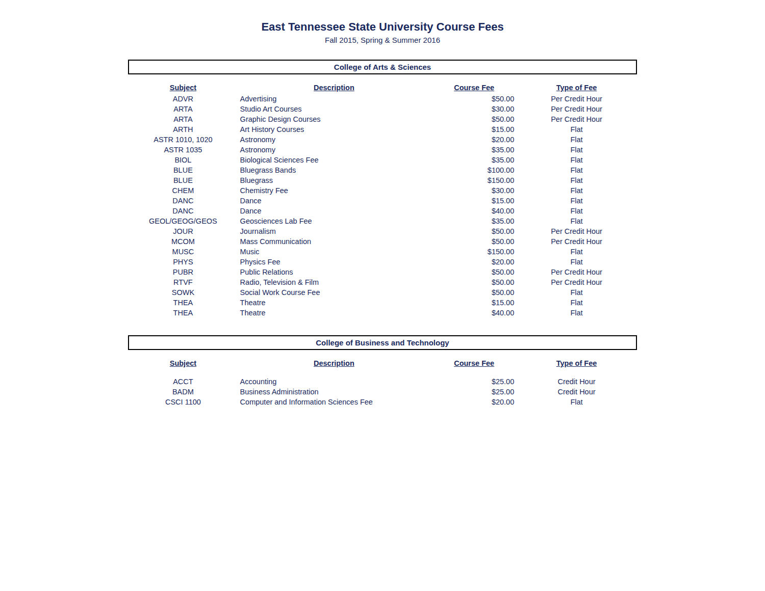East Tennessee State University Course Fees
Fall 2015, Spring & Summer 2016
College of Arts & Sciences
| Subject | Description | Course Fee | Type of Fee |
| --- | --- | --- | --- |
| ADVR | Advertising | $50.00 | Per Credit Hour |
| ARTA | Studio Art Courses | $30.00 | Per Credit Hour |
| ARTA | Graphic Design Courses | $50.00 | Per Credit Hour |
| ARTH | Art History Courses | $15.00 | Flat |
| ASTR 1010, 1020 | Astronomy | $20.00 | Flat |
| ASTR 1035 | Astronomy | $35.00 | Flat |
| BIOL | Biological Sciences Fee | $35.00 | Flat |
| BLUE | Bluegrass Bands | $100.00 | Flat |
| BLUE | Bluegrass | $150.00 | Flat |
| CHEM | Chemistry Fee | $30.00 | Flat |
| DANC | Dance | $15.00 | Flat |
| DANC | Dance | $40.00 | Flat |
| GEOL/GEOG/GEOS | Geosciences Lab Fee | $35.00 | Flat |
| JOUR | Journalism | $50.00 | Per Credit Hour |
| MCOM | Mass Communication | $50.00 | Per Credit Hour |
| MUSC | Music | $150.00 | Flat |
| PHYS | Physics Fee | $20.00 | Flat |
| PUBR | Public Relations | $50.00 | Per Credit Hour |
| RTVF | Radio, Television & Film | $50.00 | Per Credit Hour |
| SOWK | Social Work Course Fee | $50.00 | Flat |
| THEA | Theatre | $15.00 | Flat |
| THEA | Theatre | $40.00 | Flat |
College of Business and Technology
| Subject | Description | Course Fee | Type of Fee |
| --- | --- | --- | --- |
| ACCT | Accounting | $25.00 | Credit Hour |
| BADM | Business Administration | $25.00 | Credit Hour |
| CSCI 1100 | Computer and Information Sciences Fee | $20.00 | Flat |